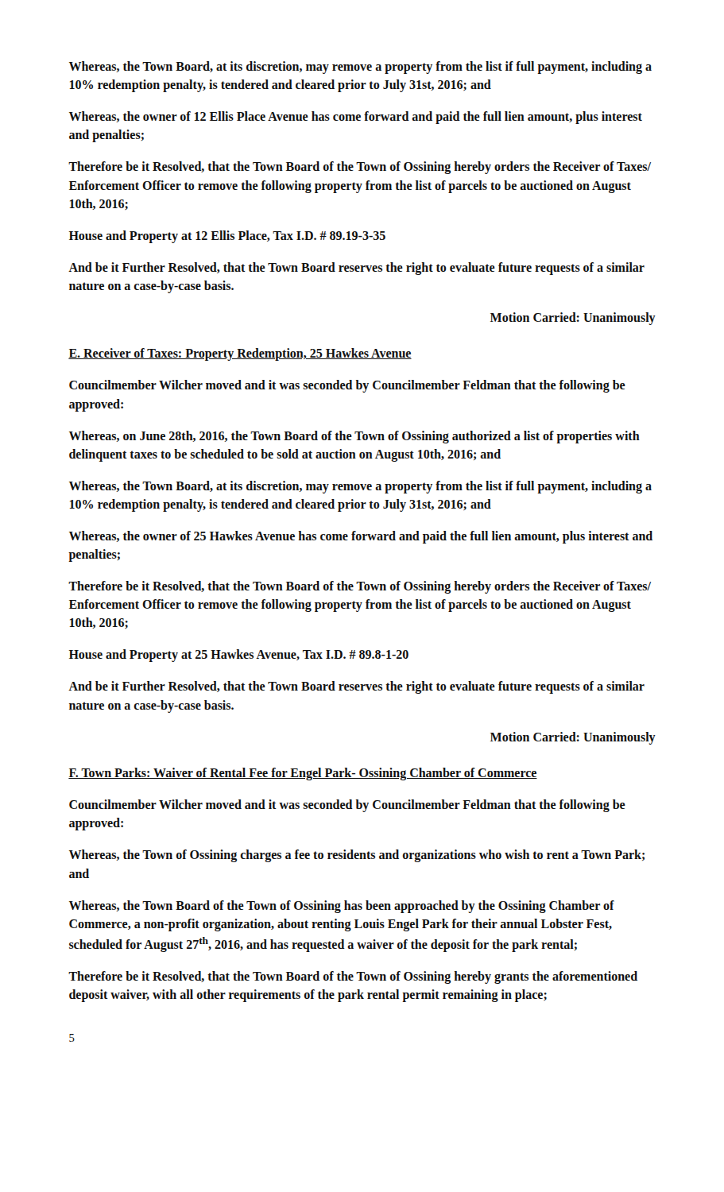Whereas, the Town Board, at its discretion, may remove a property from the list if full payment, including a 10% redemption penalty, is tendered and cleared prior to July 31st, 2016; and
Whereas, the owner of 12 Ellis Place Avenue has come forward and paid the full lien amount, plus interest and penalties;
Therefore be it Resolved, that the Town Board of the Town of Ossining hereby orders the Receiver of Taxes/ Enforcement Officer to remove the following property from the list of parcels to be auctioned on August 10th, 2016;
House and Property at 12 Ellis Place, Tax I.D. # 89.19-3-35
And be it Further Resolved, that the Town Board reserves the right to evaluate future requests of a similar nature on a case-by-case basis.
Motion Carried: Unanimously
E. Receiver of Taxes: Property Redemption, 25 Hawkes Avenue
Councilmember Wilcher moved and it was seconded by Councilmember Feldman that the following be approved:
Whereas, on June 28th, 2016, the Town Board of the Town of Ossining authorized a list of properties with delinquent taxes to be scheduled to be sold at auction on August 10th, 2016; and
Whereas, the Town Board, at its discretion, may remove a property from the list if full payment, including a 10% redemption penalty, is tendered and cleared prior to July 31st, 2016; and
Whereas, the owner of 25 Hawkes Avenue has come forward and paid the full lien amount, plus interest and penalties;
Therefore be it Resolved, that the Town Board of the Town of Ossining hereby orders the Receiver of Taxes/ Enforcement Officer to remove the following property from the list of parcels to be auctioned on August 10th, 2016;
House and Property at 25 Hawkes Avenue, Tax I.D. # 89.8-1-20
And be it Further Resolved, that the Town Board reserves the right to evaluate future requests of a similar nature on a case-by-case basis.
Motion Carried: Unanimously
F. Town Parks: Waiver of Rental Fee for Engel Park- Ossining Chamber of Commerce
Councilmember Wilcher moved and it was seconded by Councilmember Feldman that the following be approved:
Whereas, the Town of Ossining charges a fee to residents and organizations who wish to rent a Town Park; and
Whereas, the Town Board of the Town of Ossining has been approached by the Ossining Chamber of Commerce, a non-profit organization, about renting Louis Engel Park for their annual Lobster Fest, scheduled for August 27th, 2016, and has requested a waiver of the deposit for the park rental;
Therefore be it Resolved, that the Town Board of the Town of Ossining hereby grants the aforementioned deposit waiver, with all other requirements of the park rental permit remaining in place;
5